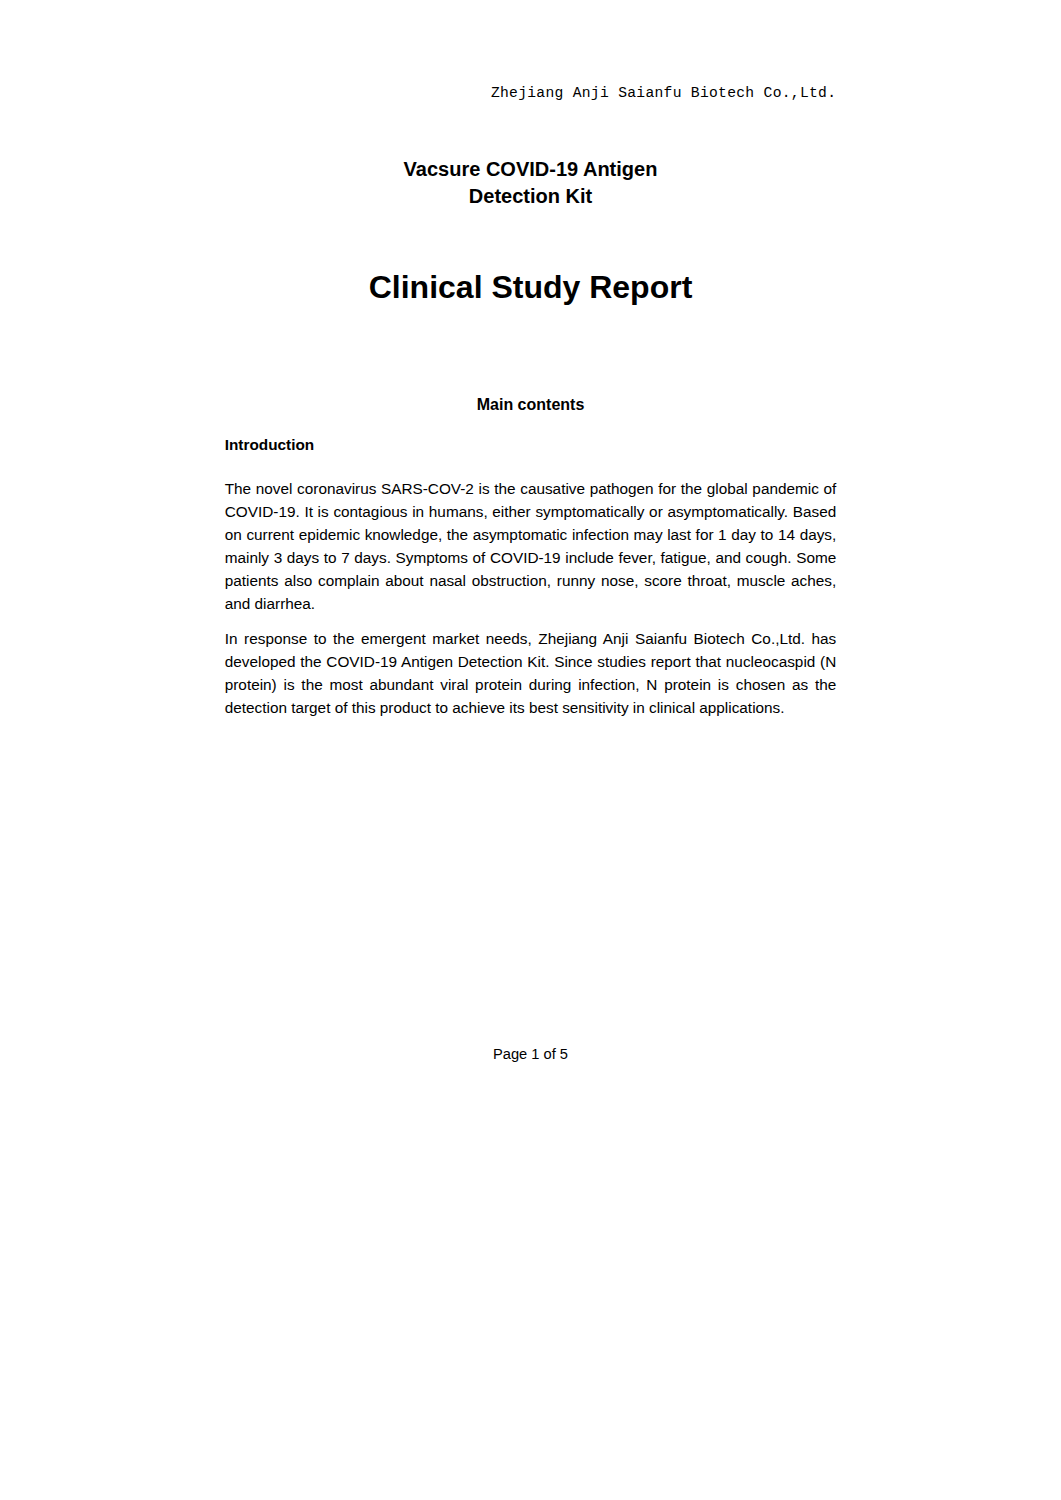Zhejiang Anji Saianfu Biotech Co.,Ltd.
Vacsure COVID-19 Antigen
Detection Kit
Clinical Study Report
Main contents
Introduction
The novel coronavirus SARS-COV-2 is the causative pathogen for the global pandemic of COVID-19. It is contagious in humans, either symptomatically or asymptomatically. Based on current epidemic knowledge, the asymptomatic infection may last for 1 day to 14 days, mainly 3 days to 7 days. Symptoms of COVID-19 include fever, fatigue, and cough. Some patients also complain about nasal obstruction, runny nose, score throat, muscle aches, and diarrhea.
In response to the emergent market needs, Zhejiang Anji Saianfu Biotech Co.,Ltd. has developed the COVID-19 Antigen Detection Kit. Since studies report that nucleocaspid (N protein) is the most abundant viral protein during infection, N protein is chosen as the detection target of this product to achieve its best sensitivity in clinical applications.
Page 1 of 5